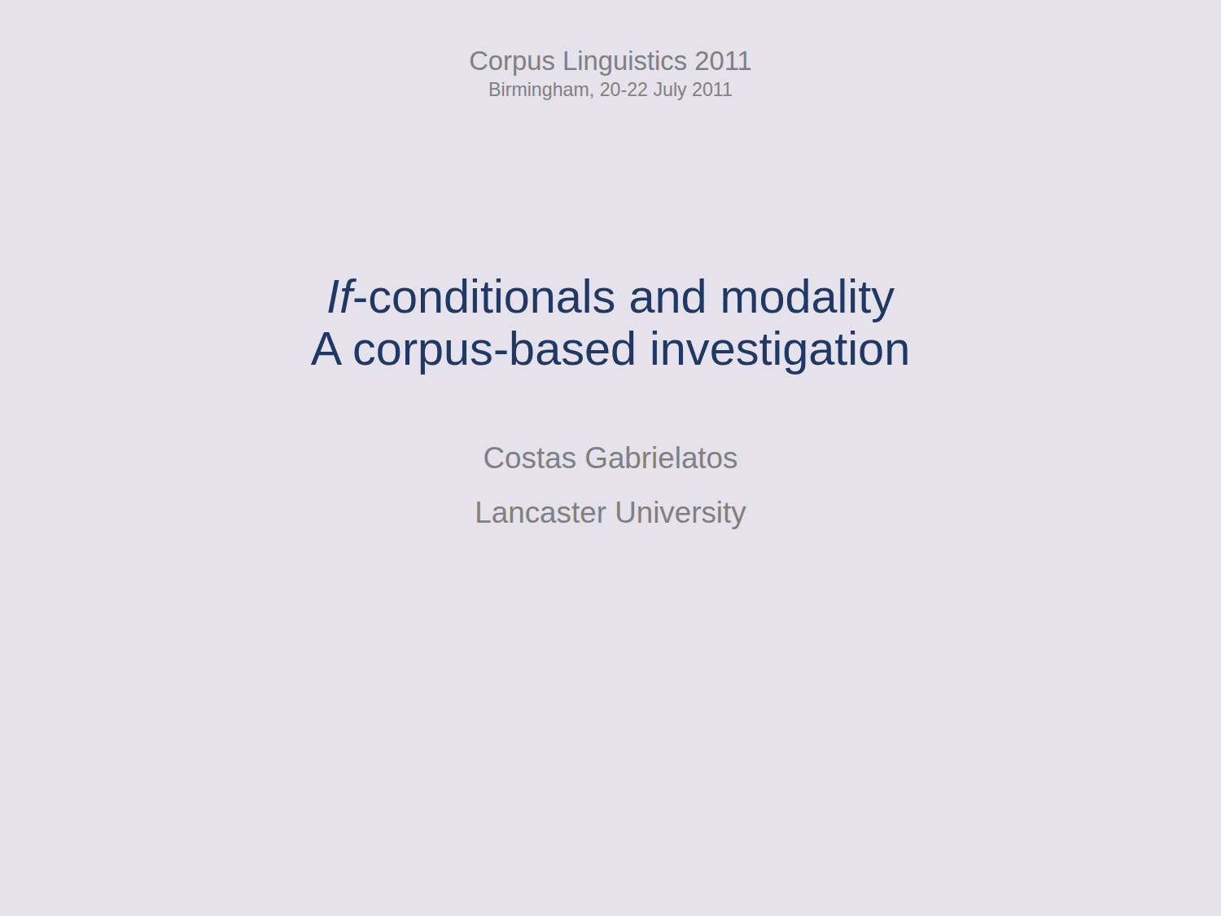Corpus Linguistics 2011
Birmingham, 20-22 July 2011
If-conditionals and modality A corpus-based investigation
Costas Gabrielatos
Lancaster University